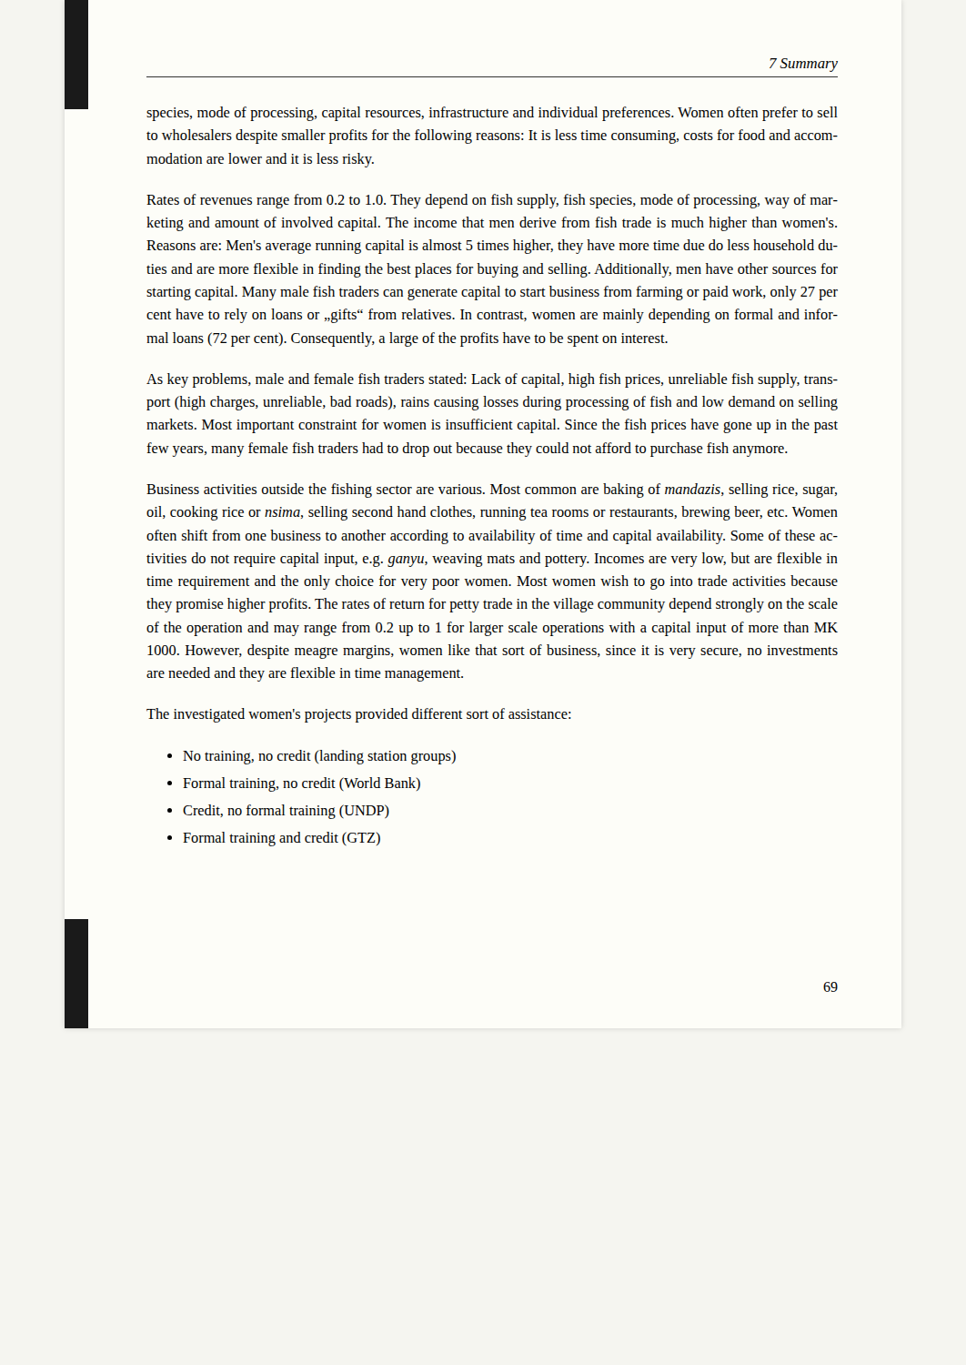7 Summary
species, mode of processing, capital resources, infrastructure and individual preferences. Women often prefer to sell to wholesalers despite smaller profits for the following reasons: It is less time consuming, costs for food and accommodation are lower and it is less risky.
Rates of revenues range from 0.2 to 1.0. They depend on fish supply, fish species, mode of processing, way of marketing and amount of involved capital. The income that men derive from fish trade is much higher than women's. Reasons are: Men's average running capital is almost 5 times higher, they have more time due do less household duties and are more flexible in finding the best places for buying and selling. Additionally, men have other sources for starting capital. Many male fish traders can generate capital to start business from farming or paid work, only 27 per cent have to rely on loans or „gifts“ from relatives. In contrast, women are mainly depending on formal and informal loans (72 per cent). Consequently, a large of the profits have to be spent on interest.
As key problems, male and female fish traders stated: Lack of capital, high fish prices, unreliable fish supply, transport (high charges, unreliable, bad roads), rains causing losses during processing of fish and low demand on selling markets. Most important constraint for women is insufficient capital. Since the fish prices have gone up in the past few years, many female fish traders had to drop out because they could not afford to purchase fish anymore.
Business activities outside the fishing sector are various. Most common are baking of mandazis, selling rice, sugar, oil, cooking rice or nsima, selling second hand clothes, running tea rooms or restaurants, brewing beer, etc. Women often shift from one business to another according to availability of time and capital availability. Some of these activities do not require capital input, e.g. ganyu, weaving mats and pottery. Incomes are very low, but are flexible in time requirement and the only choice for very poor women. Most women wish to go into trade activities because they promise higher profits. The rates of return for petty trade in the village community depend strongly on the scale of the operation and may range from 0.2 up to 1 for larger scale operations with a capital input of more than MK 1000. However, despite meagre margins, women like that sort of business, since it is very secure, no investments are needed and they are flexible in time management.
The investigated women's projects provided different sort of assistance:
No training, no credit (landing station groups)
Formal training, no credit (World Bank)
Credit, no formal training (UNDP)
Formal training and credit (GTZ)
69